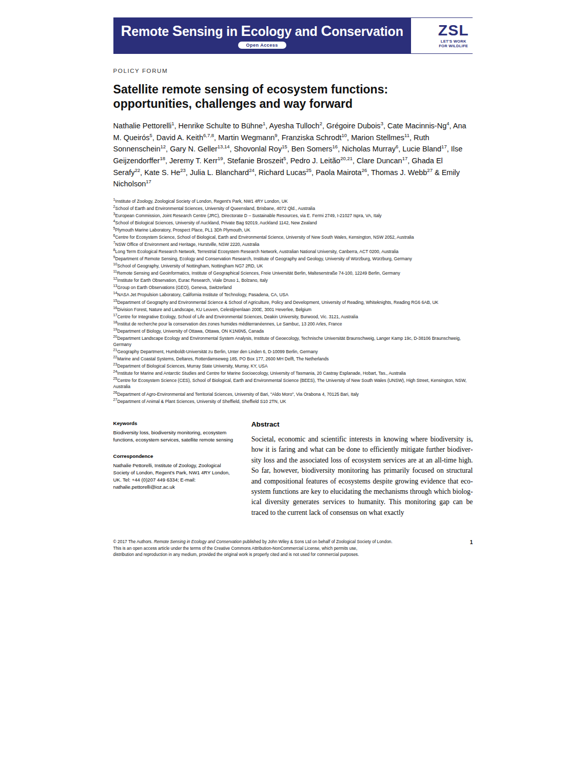Remote Sensing in Ecology and Conservation
Open Access
ZSL
LET'S WORK
FOR WILDLIFE
POLICY FORUM
Satellite remote sensing of ecosystem functions:
opportunities, challenges and way forward
Nathalie Pettorelli1, Henrike Schulte to Bühne1, Ayesha Tulloch2, Grégoire Dubois3, Cate Macinnis-Ng4, Ana M. Queirós5, David A. Keith6,7,8, Martin Wegmann9, Franziska Schrodt10, Marion Stellmes11, Ruth Sonnenschein12, Gary N. Geller13,14, Shovonlal Roy15, Ben Somers16, Nicholas Murray6, Lucie Bland17, Ilse Geijzendorffer18, Jeremy T. Kerr19, Stefanie Broszeit5, Pedro J. Leitão20,21, Clare Duncan17, Ghada El Serafy22, Kate S. He23, Julia L. Blanchard24, Richard Lucas25, Paola Mairota26, Thomas J. Webb27 & Emily Nicholson17
1Institute of Zoology, Zoological Society of London, Regent's Park, NW1 4RY London, UK
2School of Earth and Environmental Sciences, University of Queensland, Brisbane, 4072 Qld., Australia
3European Commission, Joint Research Centre (JRC), Directorate D – Sustainable Resources, via E. Fermi 2749, I-21027 Ispra, VA, Italy
4School of Biological Sciences, University of Auckland, Private Bag 92019, Auckland 1142, New Zealand
5Plymouth Marine Laboratory, Prospect Place, PL1 3Dh Plymouth, UK
6Centre for Ecosystem Science, School of Biological, Earth and Environmental Science, University of New South Wales, Kensington, NSW 2052, Australia
7NSW Office of Environment and Heritage, Hurstville, NSW 2220, Australia
8Long Term Ecological Research Network, Terrestrial Ecosystem Research Network, Australian National University, Canberra, ACT 0200, Australia
9Department of Remote Sensing, Ecology and Conservation Research, Institute of Geography and Geology, University of Würzburg, Würzburg, Germany
10School of Geography, University of Nottingham, Nottingham NG7 2RD, UK
11Remote Sensing and Geoinformatics, Institute of Geographical Sciences, Freie Universität Berlin, Malteserstraße 74-100, 12249 Berlin, Germany
12Institute for Earth Observation, Eurac Research, Viale Druso 1, Bolzano, Italy
13Group on Earth Observations (GEO), Geneva, Switzerland
14NASA Jet Propulsion Laboratory, California Institute of Technology, Pasadena, CA, USA
15Department of Geography and Environmental Science & School of Agriculture, Policy and Development, University of Reading, Whiteknights, Reading RG6 6AB, UK
16Division Forest, Nature and Landscape, KU Leuven, Celestijnenlaan 200E, 3001 Heverlee, Belgium
17Centre for Integrative Ecology, School of Life and Environmental Sciences, Deakin University, Burwood, Vic. 3121, Australia
18Institut de recherche pour la conservation des zones humides méditerranéennes, Le Sambuc, 13 200 Arles, France
19Department of Biology, University of Ottawa, Ottawa, ON K1N6N5, Canada
20Department Landscape Ecology and Environmental System Analysis, Institute of Geoecology, Technische Universität Braunschweig, Langer Kamp 19c, D-38106 Braunschweig, Germany
21Geography Department, Humboldt-Universität zu Berlin, Unter den Linden 6, D-10099 Berlin, Germany
22Marine and Coastal Systems, Deltares, Rotterdamseweg 185, PO Box 177, 2600 MH Delft, The Netherlands
23Department of Biological Sciences, Murray State University, Murray, KY, USA
24Institute for Marine and Antarctic Studies and Centre for Marine Socioecology, University of Tasmania, 20 Castray Esplanade, Hobart, Tas., Australia
25Centre for Ecosystem Science (CES), School of Biological, Earth and Environmental Science (BEES), The University of New South Wales (UNSW), High Street, Kensington, NSW, Australia
26Department of Agro-Environmental and Territorial Sciences, University of Bari, "Aldo Moro", Via Orabona 4, 70125 Bari, Italy
27Department of Animal & Plant Sciences, University of Sheffield, Sheffield S10 2TN, UK
Keywords
Biodiversity loss, biodiversity monitoring, ecosystem functions, ecosystem services, satellite remote sensing
Correspondence
Nathalie Pettorelli, Institute of Zoology, Zoological Society of London, Regent's Park, NW1 4RY London, UK. Tel: +44 (0)207 449 6334; E-mail: nathalie.pettorelli@ioz.ac.uk
Abstract
Societal, economic and scientific interests in knowing where biodiversity is, how it is faring and what can be done to efficiently mitigate further biodiversity loss and the associated loss of ecosystem services are at an all-time high. So far, however, biodiversity monitoring has primarily focused on structural and compositional features of ecosystems despite growing evidence that ecosystem functions are key to elucidating the mechanisms through which biological diversity generates services to humanity. This monitoring gap can be traced to the current lack of consensus on what exactly
1 © 2017 The Authors. Remote Sensing in Ecology and Conservation published by John Wiley & Sons Ltd on behalf of Zoological Society of London.
This is an open access article under the terms of the Creative Commons Attribution-NonCommercial License, which permits use,
distribution and reproduction in any medium, provided the original work is properly cited and is not used for commercial purposes.